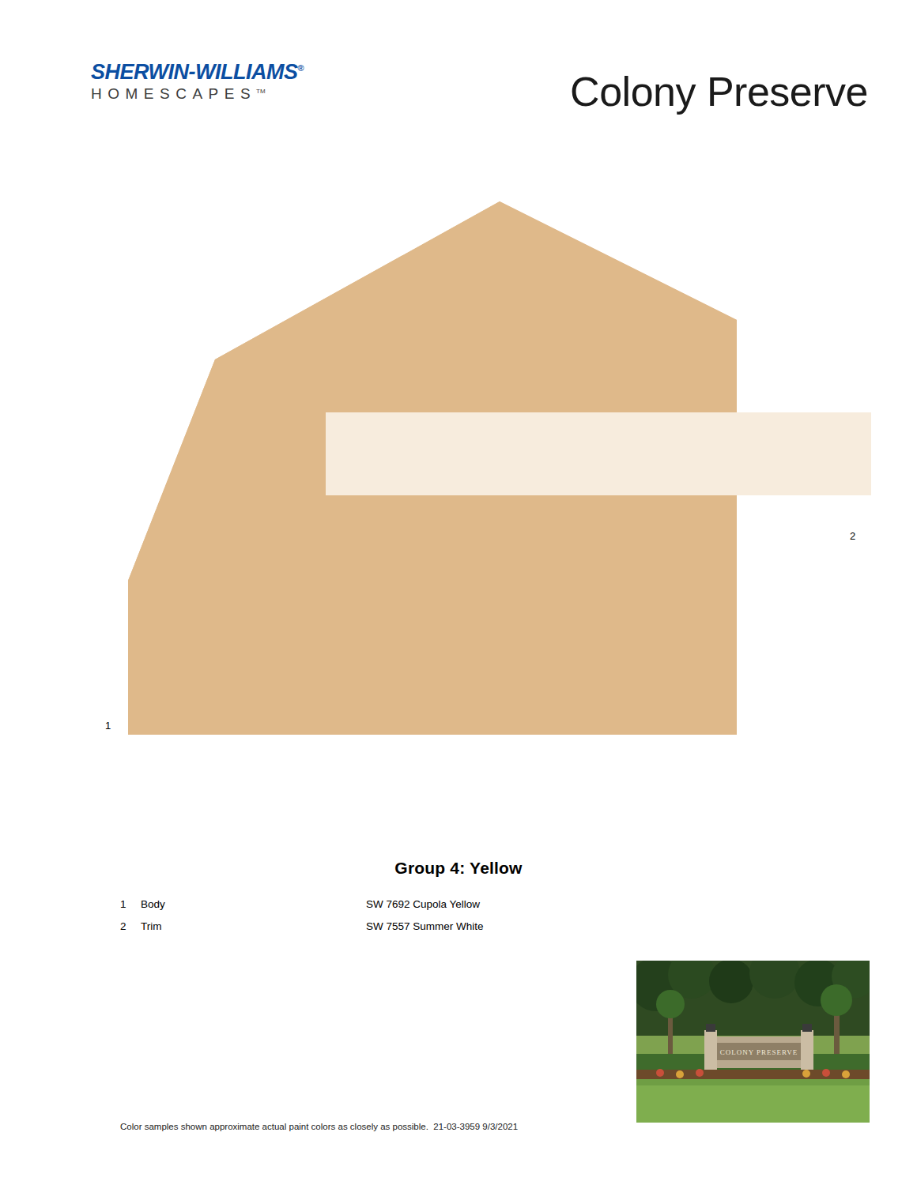SHERWIN-WILLIAMS®
HOMESCAPESTM
Colony Preserve
1
2
Group 4: Yellow
| 1 | Body | SW 7692 Cupola Yellow |
| 2 | Trim | SW 7557 Summer White |
COLONY PRESERVE
Color samples shown approximate actual paint colors as closely as possible. 21-03-3959 9/3/2021